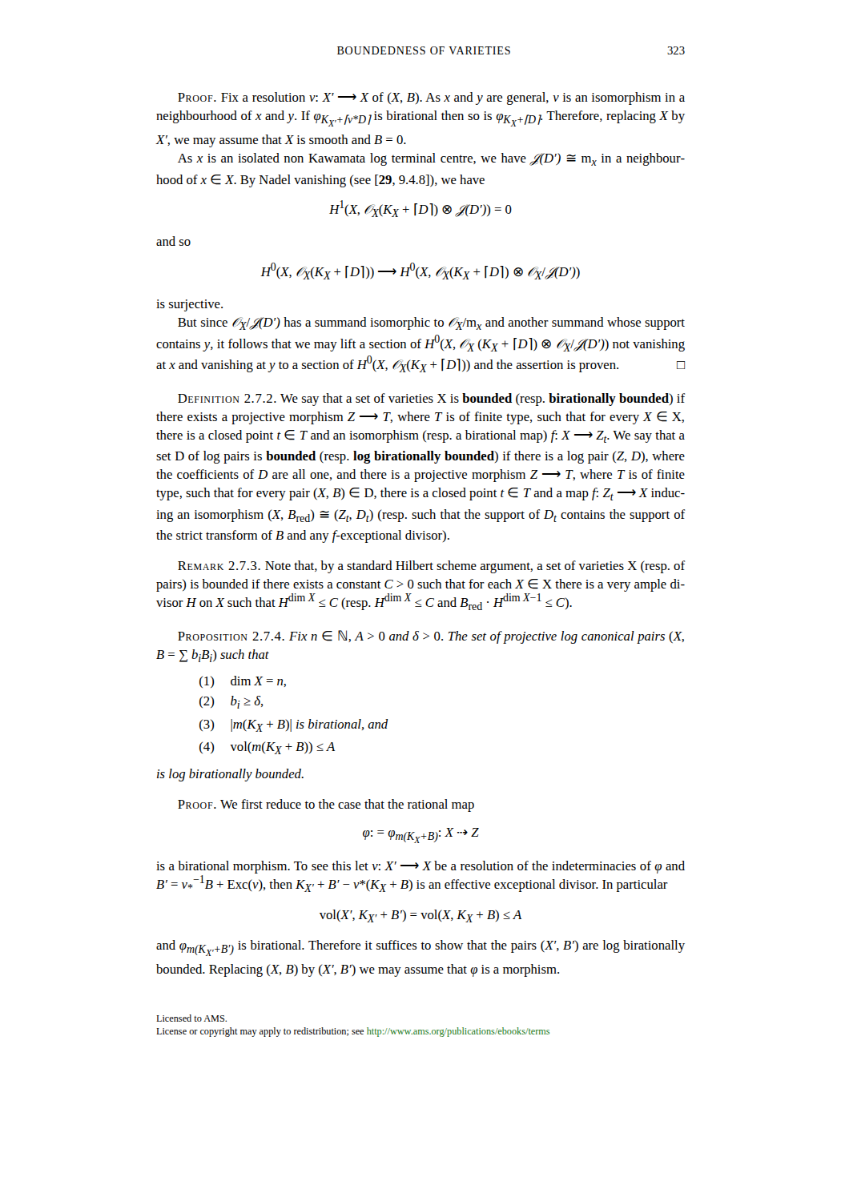BOUNDEDNESS OF VARIETIES 323
Proof. Fix a resolution ν: X′ ⟶ X of (X, B). As x and y are general, ν is an isomorphism in a neighbourhood of x and y. If φKX′+⌈ν*D⌉ is birational then so is φKX+⌈D⌉. Therefore, replacing X by X′, we may assume that X is smooth and B = 0.
As x is an isolated non Kawamata log terminal centre, we have 𝒥(D′) ≅ mx in a neighbourhood of x ∈ X. By Nadel vanishing (see [29, 9.4.8]), we have
H1(X, 𝒪X(KX + ⌈D⌉) ⊗ 𝒥(D′)) = 0
and so
H0(X, 𝒪X(KX + ⌈D⌉)) ⟶ H0(X, 𝒪X(KX + ⌈D⌉) ⊗ 𝒪X/𝒥(D′))
is surjective.
But since 𝒪X/𝒥(D′) has a summand isomorphic to 𝒪X/mx and another summand whose support contains y, it follows that we may lift a section of H0(X, 𝒪X (KX + ⌈D⌉) ⊗ 𝒪X/𝒥(D′)) not vanishing at x and vanishing at y to a section of H0(X, 𝒪X(KX + ⌈D⌉)) and the assertion is proven.□
Definition 2.7.2. We say that a set of varieties X is bounded (resp. birationally bounded) if there exists a projective morphism Z ⟶ T, where T is of finite type, such that for every X ∈ X, there is a closed point t ∈ T and an isomorphism (resp. a birational map) f: X ⟶ Zt. We say that a set D of log pairs is bounded (resp. log birationally bounded) if there is a log pair (Z, D), where the coefficients of D are all one, and there is a projective morphism Z ⟶ T, where T is of finite type, such that for every pair (X, B) ∈ D, there is a closed point t ∈ T and a map f: Zt ⟶ X inducing an isomorphism (X, Bred) ≅ (Zt, Dt) (resp. such that the support of Dt contains the support of the strict transform of B and any f-exceptional divisor).
Remark 2.7.3. Note that, by a standard Hilbert scheme argument, a set of varieties X (resp. of pairs) is bounded if there exists a constant C > 0 such that for each X ∈ X there is a very ample divisor H on X such that Hdim X ≤ C (resp. Hdim X ≤ C and Bred · Hdim X−1 ≤ C).
Proposition 2.7.4. Fix n ∈ ℕ, A > 0 and δ > 0. The set of projective log canonical pairs (X, B = ∑ biBi) such that
(1) dim X = n,
(2) bi ≥ δ,
(3) |m(KX + B)| is birational, and
(4) vol(m(KX + B)) ≤ A
is log birationally bounded.
Proof. We first reduce to the case that the rational map
φ: = φm(KX+B): X ⇢ Z
is a birational morphism. To see this let ν: X′ ⟶ X be a resolution of the indeterminacies of φ and B′ = ν*−1B + Exc(ν), then KX′ + B′ − ν*(KX + B) is an effective exceptional divisor. In particular
vol(X′, KX′ + B′) = vol(X, KX + B) ≤ A
and φm(KX′+B′) is birational. Therefore it suffices to show that the pairs (X′, B′) are log birationally bounded. Replacing (X, B) by (X′, B′) we may assume that φ is a morphism.
Licensed to AMS.
License or copyright may apply to redistribution; see http://www.ams.org/publications/ebooks/terms